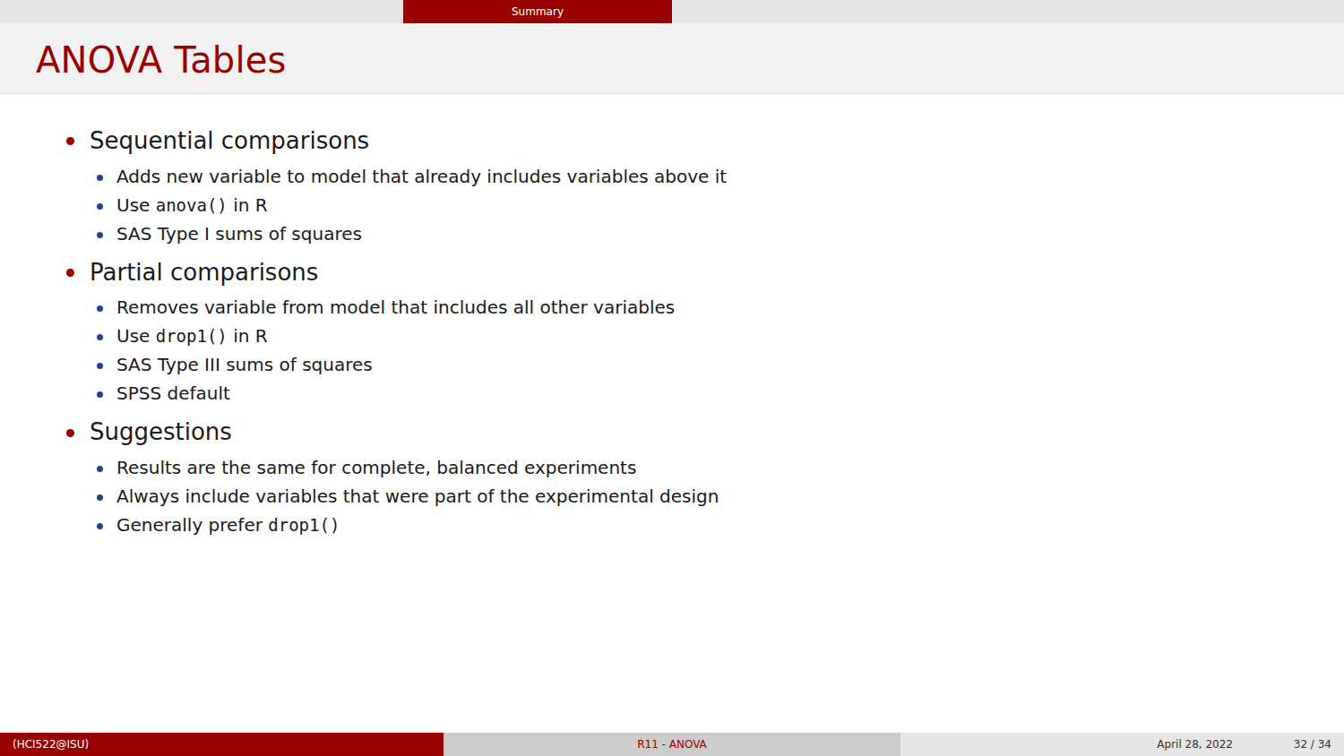Summary
ANOVA Tables
Sequential comparisons
Adds new variable to model that already includes variables above it
Use anova() in R
SAS Type I sums of squares
Partial comparisons
Removes variable from model that includes all other variables
Use drop1() in R
SAS Type III sums of squares
SPSS default
Suggestions
Results are the same for complete, balanced experiments
Always include variables that were part of the experimental design
Generally prefer drop1()
(HCI522@ISU)
R11 - ANOVA
April 28, 2022 32 / 34